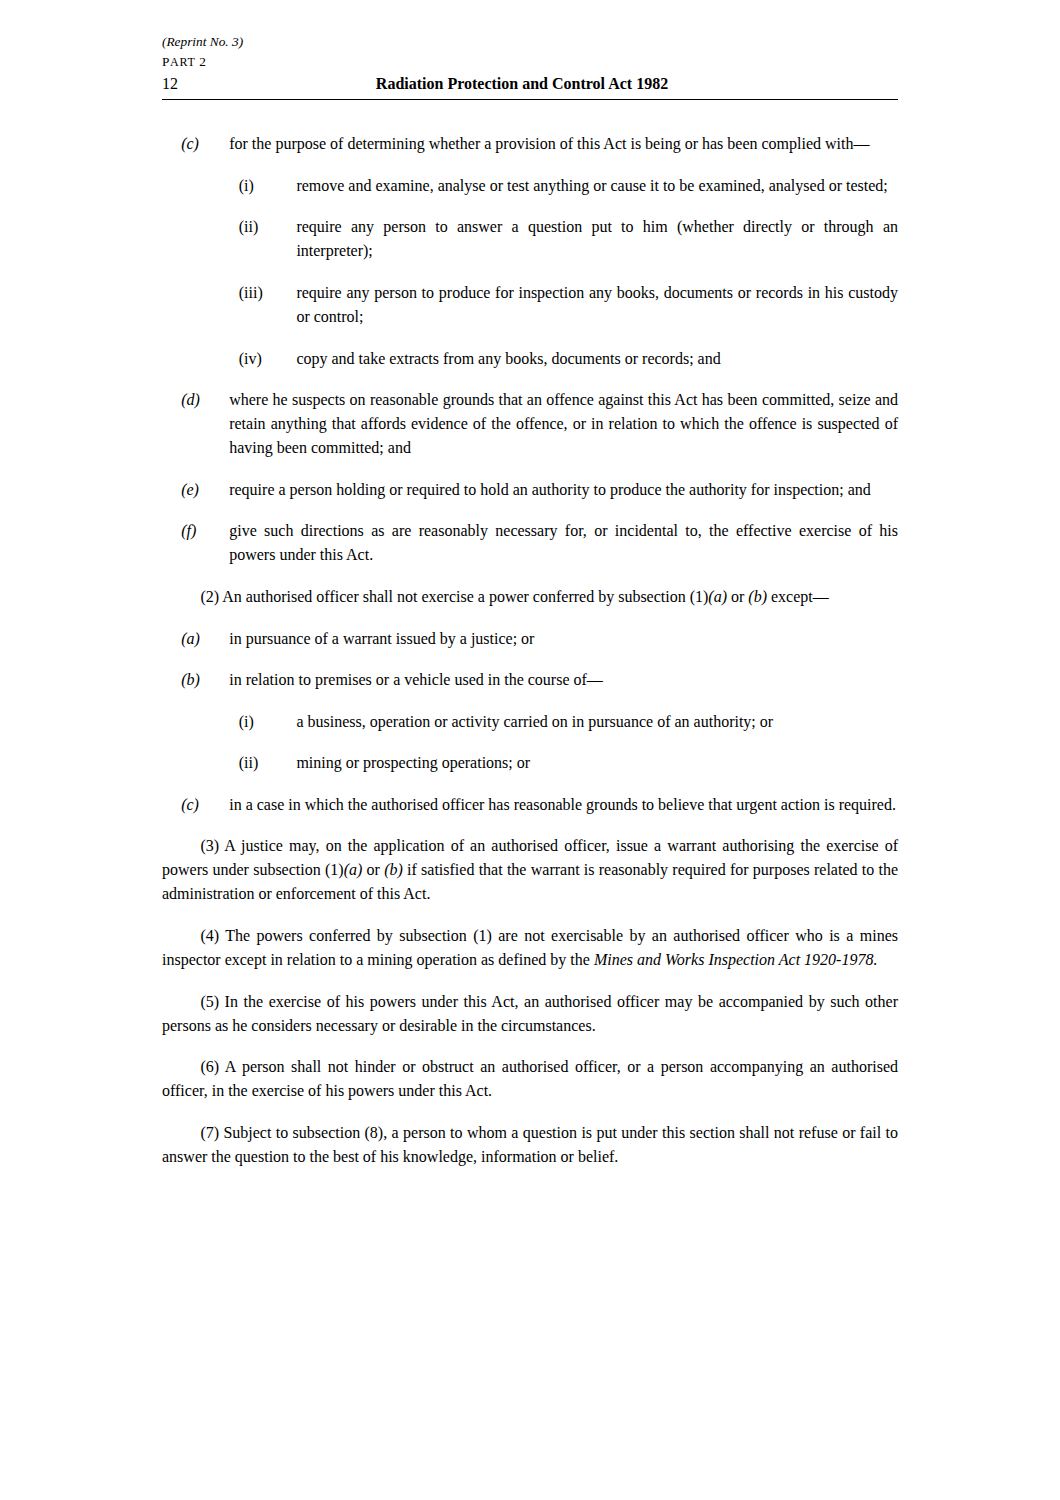(Reprint No. 3)
PART 2
12 Radiation Protection and Control Act 1982
(c)
for the purpose of determining whether a provision of this Act is being or has been complied with—
(i)
remove and examine, analyse or test anything or cause it to be examined, analysed or tested;
(ii)
require any person to answer a question put to him (whether directly or through an interpreter);
(iii)
require any person to produce for inspection any books, documents or records in his custody or control;
(iv)
copy and take extracts from any books, documents or records; and
(d)
where he suspects on reasonable grounds that an offence against this Act has been committed, seize and retain anything that affords evidence of the offence, or in relation to which the offence is suspected of having been committed; and
(e)
require a person holding or required to hold an authority to produce the authority for inspection; and
(f)
give such directions as are reasonably necessary for, or incidental to, the effective exercise of his powers under this Act.
(2) An authorised officer shall not exercise a power conferred by subsection (1)(a) or (b) except—
(a)
in pursuance of a warrant issued by a justice; or
(b)
in relation to premises or a vehicle used in the course of—
(i)
a business, operation or activity carried on in pursuance of an authority; or
(ii)
mining or prospecting operations; or
(c)
in a case in which the authorised officer has reasonable grounds to believe that urgent action is required.
(3) A justice may, on the application of an authorised officer, issue a warrant authorising the exercise of powers under subsection (1)(a) or (b) if satisfied that the warrant is reasonably required for purposes related to the administration or enforcement of this Act.
(4) The powers conferred by subsection (1) are not exercisable by an authorised officer who is a mines inspector except in relation to a mining operation as defined by the Mines and Works Inspection Act 1920-1978.
(5) In the exercise of his powers under this Act, an authorised officer may be accompanied by such other persons as he considers necessary or desirable in the circumstances.
(6) A person shall not hinder or obstruct an authorised officer, or a person accompanying an authorised officer, in the exercise of his powers under this Act.
(7) Subject to subsection (8), a person to whom a question is put under this section shall not refuse or fail to answer the question to the best of his knowledge, information or belief.